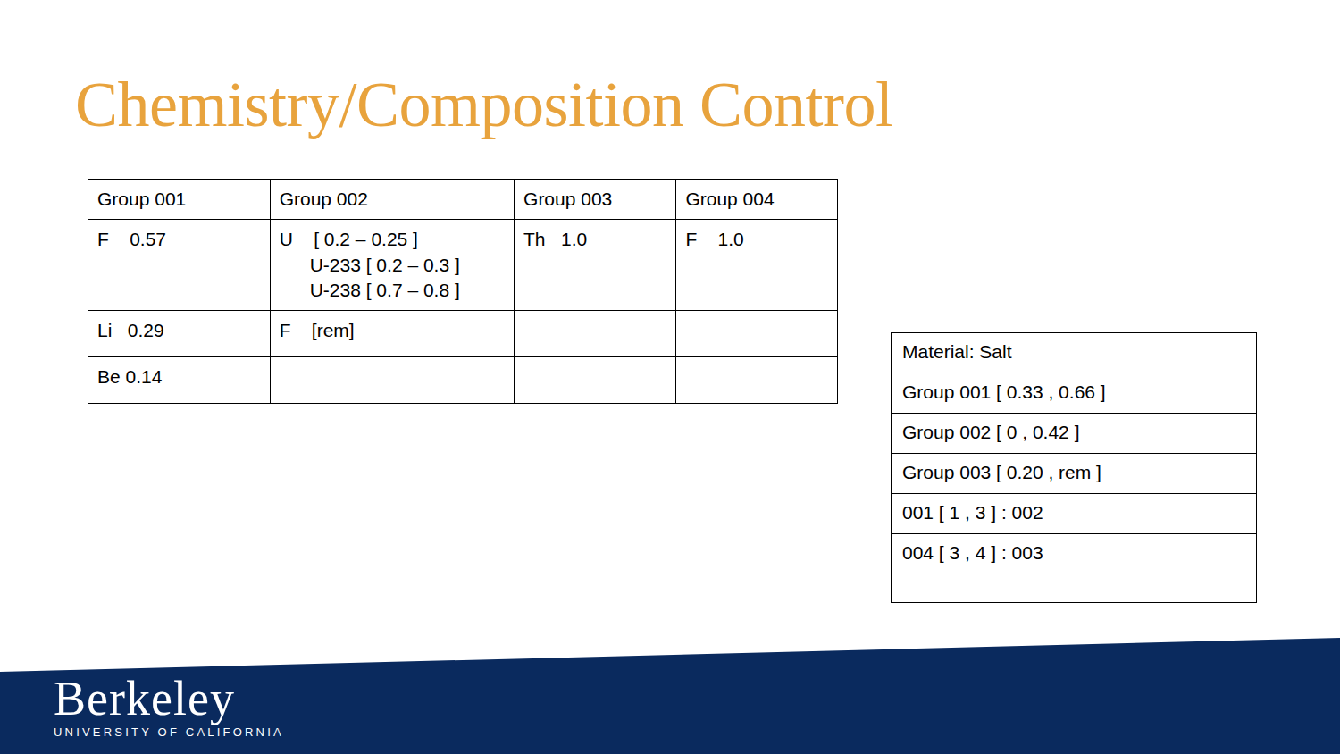Chemistry/Composition Control
| Group 001 | Group 002 | Group 003 | Group 004 |
| F 0.57 | U [ 0.2 – 0.25 ] U-233 [ 0.2 – 0.3 ] U-238 [ 0.7 – 0.8 ] | Th 1.0 | F 1.0 |
| Li 0.29 | F [rem] | | |
| Be 0.14 | | | |
| Material: Salt |
| Group 001 [ 0.33 , 0.66 ] |
| Group 002 [ 0 , 0.42 ] |
| Group 003 [ 0.20 , rem ] |
| 001 [ 1 , 3 ] : 002 |
| 004 [ 3 , 4 ] : 003 |
Berkeley UNIVERSITY OF CALIFORNIA